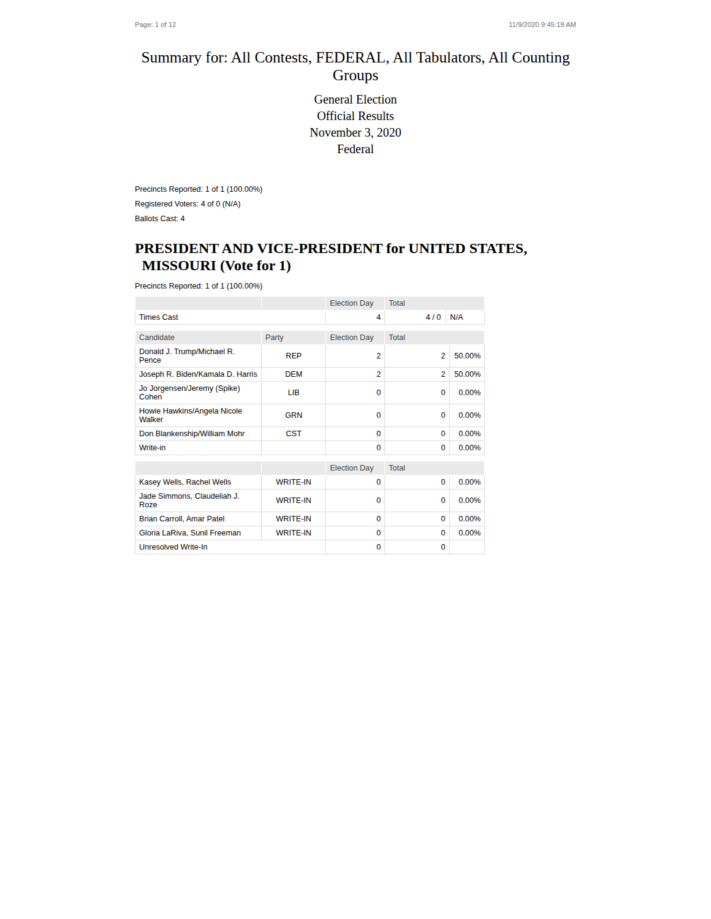Page: 1 of 12 11/9/2020 9:45:19 AM
Summary for: All Contests, FEDERAL, All Tabulators, All Counting Groups
General Election
Official Results
November 3, 2020
Federal
Precincts Reported: 1 of 1 (100.00%)
Registered Voters: 4 of 0 (N/A)
Ballots Cast: 4
PRESIDENT AND VICE-PRESIDENT for UNITED STATES, MISSOURI (Vote for 1)
Precincts Reported: 1 of 1 (100.00%)
| | | Election Day | Total |
| --- | --- | --- | --- |
| Times Cast | 4 | 4 / 0 N/A |
| Candidate | Party | Election Day | Total |
| --- | --- | --- | --- |
| Donald J. Trump/Michael R. Pence | REP | 2 | 2 | 50.00% |
| Joseph R. Biden/Kamala D. Harris | DEM | 2 | 2 | 50.00% |
| Jo Jorgensen/Jeremy (Spike) Cohen | LIB | 0 | 0 | 0.00% |
| Howie Hawkins/Angela Nicole Walker | GRN | 0 | 0 | 0.00% |
| Don Blankenship/William Mohr | CST | 0 | 0 | 0.00% |
| Write-in | | 0 | 0 | 0.00% |
| | | Election Day | Total |
| --- | --- | --- | --- |
| Kasey Wells, Rachel Wells | WRITE-IN | 0 | 0 | 0.00% |
| Jade Simmons, Claudeliah J. Roze | WRITE-IN | 0 | 0 | 0.00% |
| Brian Carroll, Amar Patel | WRITE-IN | 0 | 0 | 0.00% |
| Gloria LaRiva, Sunil Freeman | WRITE-IN | 0 | 0 | 0.00% |
| Unresolved Write-In | 0 | 0 | |